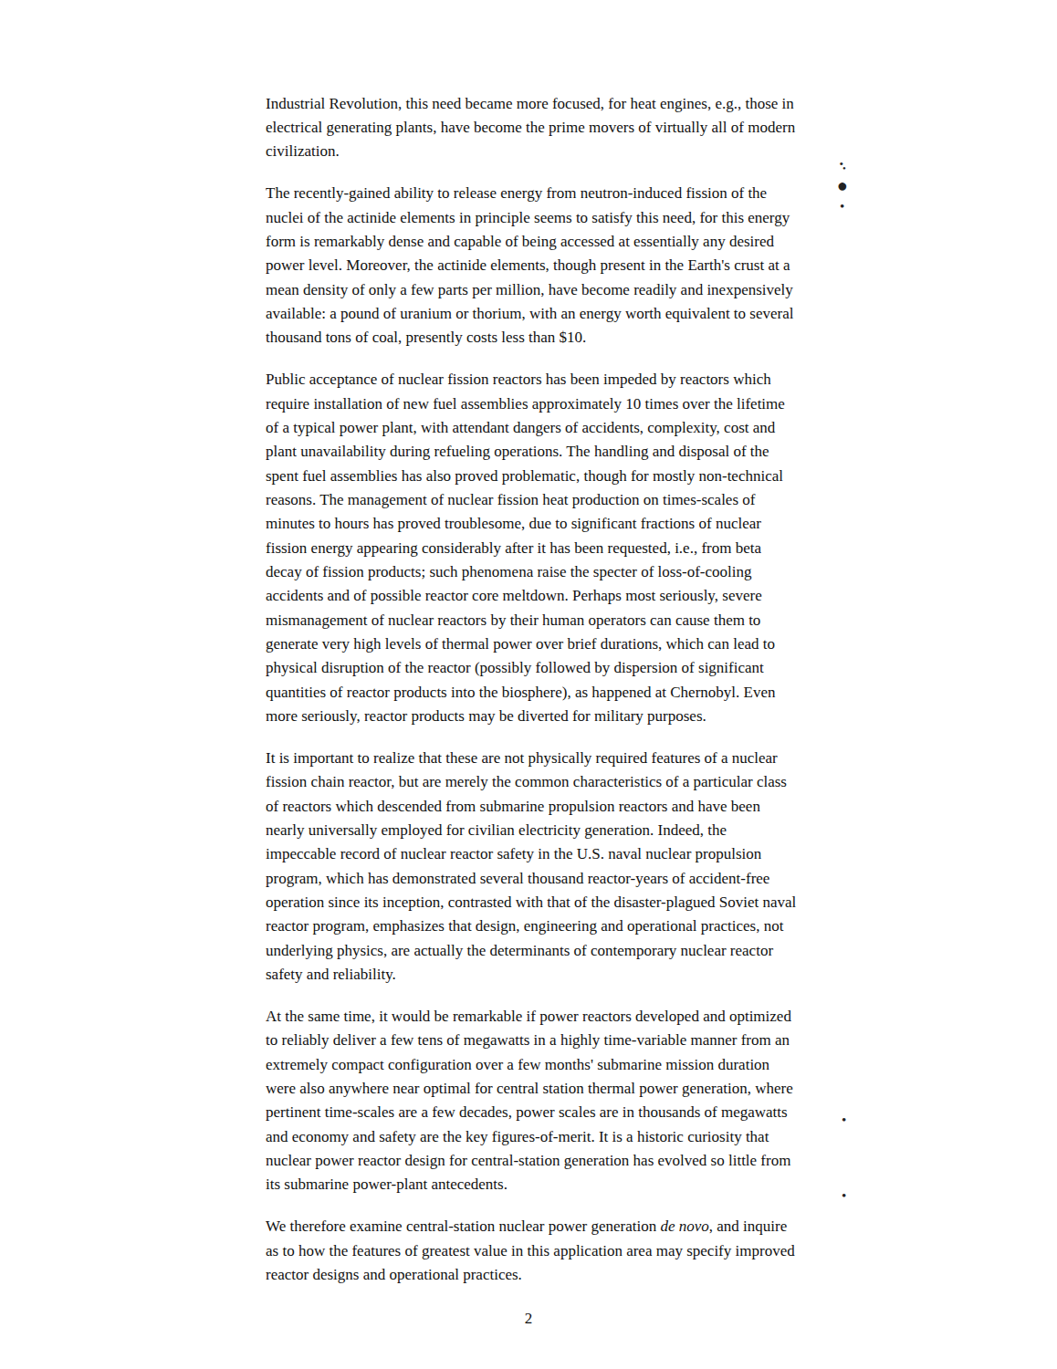•• ● •
• •
Industrial Revolution, this need became more focused, for heat engines, e.g., those in electrical generating plants, have become the prime movers of virtually all of modern civilization.
The recently-gained ability to release energy from neutron-induced fission of the nuclei of the actinide elements in principle seems to satisfy this need, for this energy form is remarkably dense and capable of being accessed at essentially any desired power level. Moreover, the actinide elements, though present in the Earth's crust at a mean density of only a few parts per million, have become readily and inexpensively available: a pound of uranium or thorium, with an energy worth equivalent to several thousand tons of coal, presently costs less than $10.
Public acceptance of nuclear fission reactors has been impeded by reactors which require installation of new fuel assemblies approximately 10 times over the lifetime of a typical power plant, with attendant dangers of accidents, complexity, cost and plant unavailability during refueling operations. The handling and disposal of the spent fuel assemblies has also proved problematic, though for mostly non-technical reasons. The management of nuclear fission heat production on times-scales of minutes to hours has proved troublesome, due to significant fractions of nuclear fission energy appearing considerably after it has been requested, i.e., from beta decay of fission products; such phenomena raise the specter of loss-of-cooling accidents and of possible reactor core meltdown. Perhaps most seriously, severe mismanagement of nuclear reactors by their human operators can cause them to generate very high levels of thermal power over brief durations, which can lead to physical disruption of the reactor (possibly followed by dispersion of significant quantities of reactor products into the biosphere), as happened at Chernobyl. Even more seriously, reactor products may be diverted for military purposes.
It is important to realize that these are not physically required features of a nuclear fission chain reactor, but are merely the common characteristics of a particular class of reactors which descended from submarine propulsion reactors and have been nearly universally employed for civilian electricity generation. Indeed, the impeccable record of nuclear reactor safety in the U.S. naval nuclear propulsion program, which has demonstrated several thousand reactor-years of accident-free operation since its inception, contrasted with that of the disaster-plagued Soviet naval reactor program, emphasizes that design, engineering and operational practices, not underlying physics, are actually the determinants of contemporary nuclear reactor safety and reliability.
At the same time, it would be remarkable if power reactors developed and optimized to reliably deliver a few tens of megawatts in a highly time-variable manner from an extremely compact configuration over a few months' submarine mission duration were also anywhere near optimal for central station thermal power generation, where pertinent time-scales are a few decades, power scales are in thousands of megawatts and economy and safety are the key figures-of-merit. It is a historic curiosity that nuclear power reactor design for central-station generation has evolved so little from its submarine power-plant antecedents.
We therefore examine central-station nuclear power generation de novo, and inquire as to how the features of greatest value in this application area may specify improved reactor designs and operational practices.
2